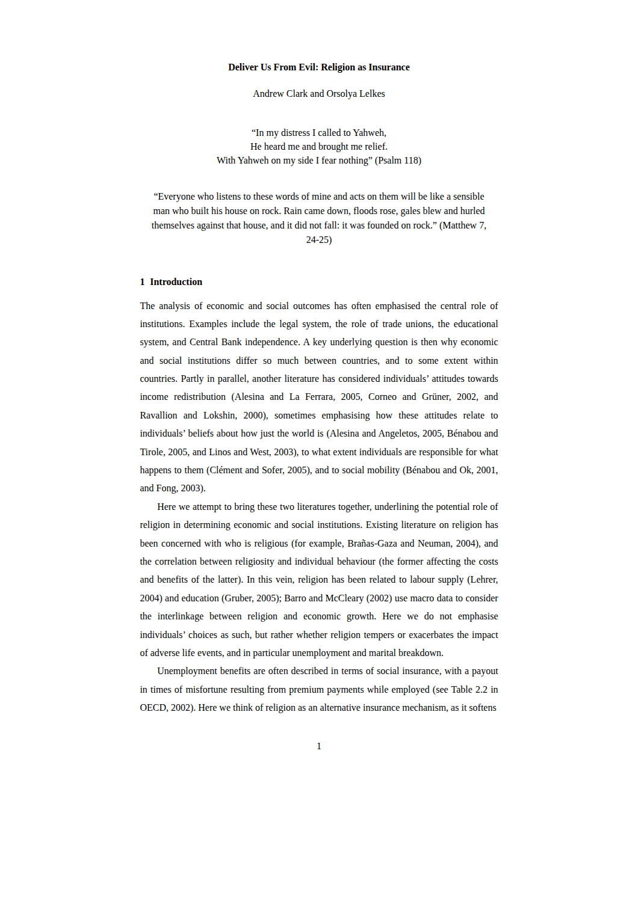Deliver Us From Evil: Religion as Insurance
Andrew Clark and Orsolya Lelkes
“In my distress I called to Yahweh,
He heard me and brought me relief.
With Yahweh on my side I fear nothing” (Psalm 118)
“Everyone who listens to these words of mine and acts on them will be like a sensible man who built his house on rock. Rain came down, floods rose, gales blew and hurled themselves against that house, and it did not fall: it was founded on rock.” (Matthew 7, 24-25)
1 Introduction
The analysis of economic and social outcomes has often emphasised the central role of institutions. Examples include the legal system, the role of trade unions, the educational system, and Central Bank independence. A key underlying question is then why economic and social institutions differ so much between countries, and to some extent within countries. Partly in parallel, another literature has considered individuals’ attitudes towards income redistribution (Alesina and La Ferrara, 2005, Corneo and Grüner, 2002, and Ravallion and Lokshin, 2000), sometimes emphasising how these attitudes relate to individuals’ beliefs about how just the world is (Alesina and Angeletos, 2005, Bénabou and Tirole, 2005, and Linos and West, 2003), to what extent individuals are responsible for what happens to them (Clément and Sofer, 2005), and to social mobility (Bénabou and Ok, 2001, and Fong, 2003).
Here we attempt to bring these two literatures together, underlining the potential role of religion in determining economic and social institutions. Existing literature on religion has been concerned with who is religious (for example, Brañas-Gaza and Neuman, 2004), and the correlation between religiosity and individual behaviour (the former affecting the costs and benefits of the latter). In this vein, religion has been related to labour supply (Lehrer, 2004) and education (Gruber, 2005); Barro and McCleary (2002) use macro data to consider the interlinkage between religion and economic growth. Here we do not emphasise individuals’ choices as such, but rather whether religion tempers or exacerbates the impact of adverse life events, and in particular unemployment and marital breakdown.
Unemployment benefits are often described in terms of social insurance, with a payout in times of misfortune resulting from premium payments while employed (see Table 2.2 in OECD, 2002). Here we think of religion as an alternative insurance mechanism, as it softens
1